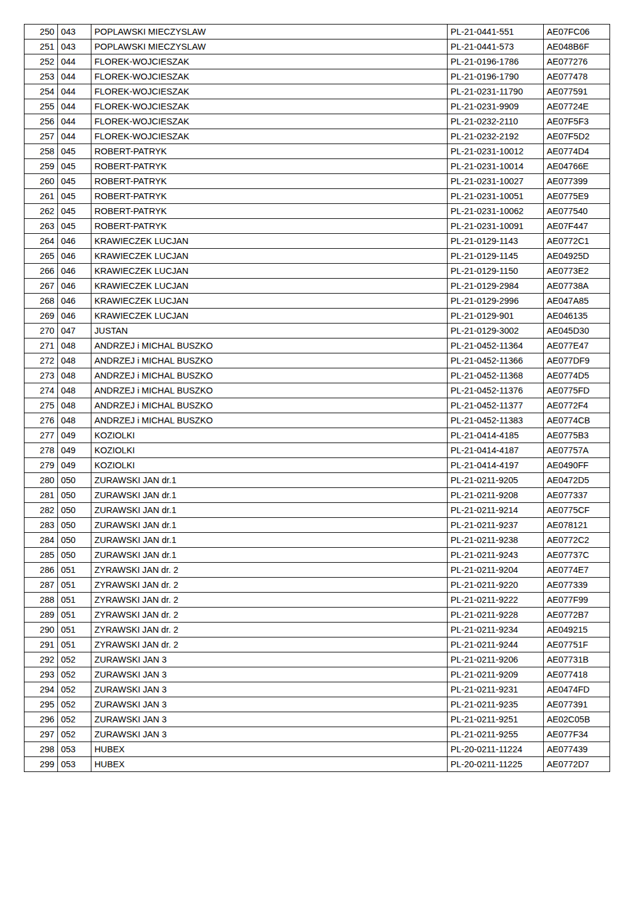| 250 | 043 | POPLAWSKI MIECZYSLAW | PL-21-0441-551 | AE07FC06 |
| 251 | 043 | POPLAWSKI MIECZYSLAW | PL-21-0441-573 | AE048B6F |
| 252 | 044 | FLOREK-WOJCIESZAK | PL-21-0196-1786 | AE077276 |
| 253 | 044 | FLOREK-WOJCIESZAK | PL-21-0196-1790 | AE077478 |
| 254 | 044 | FLOREK-WOJCIESZAK | PL-21-0231-11790 | AE077591 |
| 255 | 044 | FLOREK-WOJCIESZAK | PL-21-0231-9909 | AE07724E |
| 256 | 044 | FLOREK-WOJCIESZAK | PL-21-0232-2110 | AE07F5F3 |
| 257 | 044 | FLOREK-WOJCIESZAK | PL-21-0232-2192 | AE07F5D2 |
| 258 | 045 | ROBERT-PATRYK | PL-21-0231-10012 | AE0774D4 |
| 259 | 045 | ROBERT-PATRYK | PL-21-0231-10014 | AE04766E |
| 260 | 045 | ROBERT-PATRYK | PL-21-0231-10027 | AE077399 |
| 261 | 045 | ROBERT-PATRYK | PL-21-0231-10051 | AE0775E9 |
| 262 | 045 | ROBERT-PATRYK | PL-21-0231-10062 | AE077540 |
| 263 | 045 | ROBERT-PATRYK | PL-21-0231-10091 | AE07F447 |
| 264 | 046 | KRAWIECZEK LUCJAN | PL-21-0129-1143 | AE0772C1 |
| 265 | 046 | KRAWIECZEK LUCJAN | PL-21-0129-1145 | AE04925D |
| 266 | 046 | KRAWIECZEK LUCJAN | PL-21-0129-1150 | AE0773E2 |
| 267 | 046 | KRAWIECZEK LUCJAN | PL-21-0129-2984 | AE07738A |
| 268 | 046 | KRAWIECZEK LUCJAN | PL-21-0129-2996 | AE047A85 |
| 269 | 046 | KRAWIECZEK LUCJAN | PL-21-0129-901 | AE046135 |
| 270 | 047 | JUSTAN | PL-21-0129-3002 | AE045D30 |
| 271 | 048 | ANDRZEJ i MICHAL BUSZKO | PL-21-0452-11364 | AE077E47 |
| 272 | 048 | ANDRZEJ i MICHAL BUSZKO | PL-21-0452-11366 | AE077DF9 |
| 273 | 048 | ANDRZEJ i MICHAL BUSZKO | PL-21-0452-11368 | AE0774D5 |
| 274 | 048 | ANDRZEJ i MICHAL BUSZKO | PL-21-0452-11376 | AE0775FD |
| 275 | 048 | ANDRZEJ i MICHAL BUSZKO | PL-21-0452-11377 | AE0772F4 |
| 276 | 048 | ANDRZEJ i MICHAL BUSZKO | PL-21-0452-11383 | AE0774CB |
| 277 | 049 | KOZIOLKI | PL-21-0414-4185 | AE0775B3 |
| 278 | 049 | KOZIOLKI | PL-21-0414-4187 | AE07757A |
| 279 | 049 | KOZIOLKI | PL-21-0414-4197 | AE0490FF |
| 280 | 050 | ZURAWSKI JAN dr.1 | PL-21-0211-9205 | AE0472D5 |
| 281 | 050 | ZURAWSKI JAN dr.1 | PL-21-0211-9208 | AE077337 |
| 282 | 050 | ZURAWSKI JAN dr.1 | PL-21-0211-9214 | AE0775CF |
| 283 | 050 | ZURAWSKI JAN dr.1 | PL-21-0211-9237 | AE078121 |
| 284 | 050 | ZURAWSKI JAN dr.1 | PL-21-0211-9238 | AE0772C2 |
| 285 | 050 | ZURAWSKI JAN dr.1 | PL-21-0211-9243 | AE07737C |
| 286 | 051 | ZYRAWSKI JAN dr. 2 | PL-21-0211-9204 | AE0774E7 |
| 287 | 051 | ZYRAWSKI JAN dr. 2 | PL-21-0211-9220 | AE077339 |
| 288 | 051 | ZYRAWSKI JAN dr. 2 | PL-21-0211-9222 | AE077F99 |
| 289 | 051 | ZYRAWSKI JAN dr. 2 | PL-21-0211-9228 | AE0772B7 |
| 290 | 051 | ZYRAWSKI JAN dr. 2 | PL-21-0211-9234 | AE049215 |
| 291 | 051 | ZYRAWSKI JAN dr. 2 | PL-21-0211-9244 | AE07751F |
| 292 | 052 | ZURAWSKI JAN 3 | PL-21-0211-9206 | AE07731B |
| 293 | 052 | ZURAWSKI JAN 3 | PL-21-0211-9209 | AE077418 |
| 294 | 052 | ZURAWSKI JAN 3 | PL-21-0211-9231 | AE0474FD |
| 295 | 052 | ZURAWSKI JAN 3 | PL-21-0211-9235 | AE077391 |
| 296 | 052 | ZURAWSKI JAN 3 | PL-21-0211-9251 | AE02C05B |
| 297 | 052 | ZURAWSKI JAN 3 | PL-21-0211-9255 | AE077F34 |
| 298 | 053 | HUBEX | PL-20-0211-11224 | AE077439 |
| 299 | 053 | HUBEX | PL-20-0211-11225 | AE0772D7 |